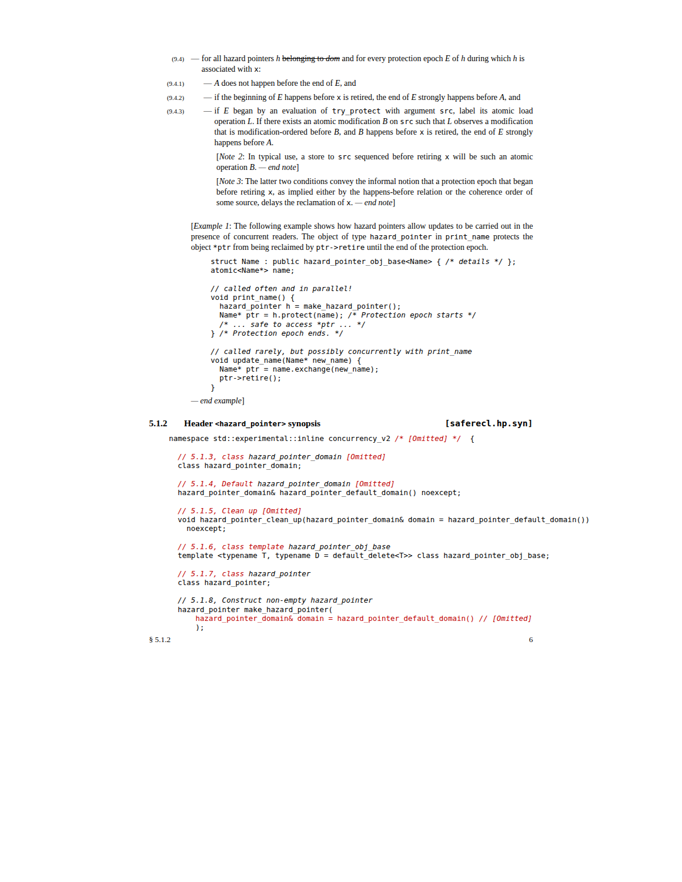(9.4)
—
for all hazard pointers h belonging to dom and for every protection epoch E of h during which h is associated with x:
(9.4.1)
—
A does not happen before the end of E, and
(9.4.2)
—
if the beginning of E happens before x is retired, the end of E strongly happens before A, and
(9.4.3)
—
if E began by an evaluation of try_protect with argument src, label its atomic load operation L. If there exists an atomic modification B on src such that L observes a modification that is modification-ordered before B, and B happens before x is retired, the end of E strongly happens before A.
[Note 2: In typical use, a store to src sequenced before retiring x will be such an atomic operation B. — end note]
[Note 3: The latter two conditions convey the informal notion that a protection epoch that began before retiring x, as implied either by the happens-before relation or the coherence order of some source, delays the reclamation of x. — end note]
[Example 1: The following example shows how hazard pointers allow updates to be carried out in the presence of concurrent readers. The object of type hazard_pointer in print_name protects the object *ptr from being reclaimed by ptr->retire until the end of the protection epoch.
struct Name : public hazard_pointer_obj_base<Name> { /* details */ };
atomic<Name*> name;

// called often and in parallel!
void print_name() {
  hazard_pointer h = make_hazard_pointer();
  Name* ptr = h.protect(name); /* Protection epoch starts */
  /* ... safe to access *ptr ... */
} /* Protection epoch ends. */

// called rarely, but possibly concurrently with print_name
void update_name(Name* new_name) {
  Name* ptr = name.exchange(new_name);
  ptr->retire();
}
— end example]
5.1.2 Header <hazard_pointer> synopsis [saferecl.hp.syn]
namespace std::experimental::inline concurrency_v2 /* [Omitted] */  {

  // 5.1.3, class hazard_pointer_domain [Omitted]
  class hazard_pointer_domain;

  // 5.1.4, Default hazard_pointer_domain [Omitted]
  hazard_pointer_domain& hazard_pointer_default_domain() noexcept;

  // 5.1.5, Clean up [Omitted]
  void hazard_pointer_clean_up(hazard_pointer_domain& domain = hazard_pointer_default_domain())
    noexcept;

  // 5.1.6, class template hazard_pointer_obj_base
  template <typename T, typename D = default_delete<T>> class hazard_pointer_obj_base;

  // 5.1.7, class hazard_pointer
  class hazard_pointer;

  // 5.1.8, Construct non-empty hazard_pointer
  hazard_pointer make_hazard_pointer(
      hazard_pointer_domain& domain = hazard_pointer_default_domain() // [Omitted]
      );
§ 5.1.2
6